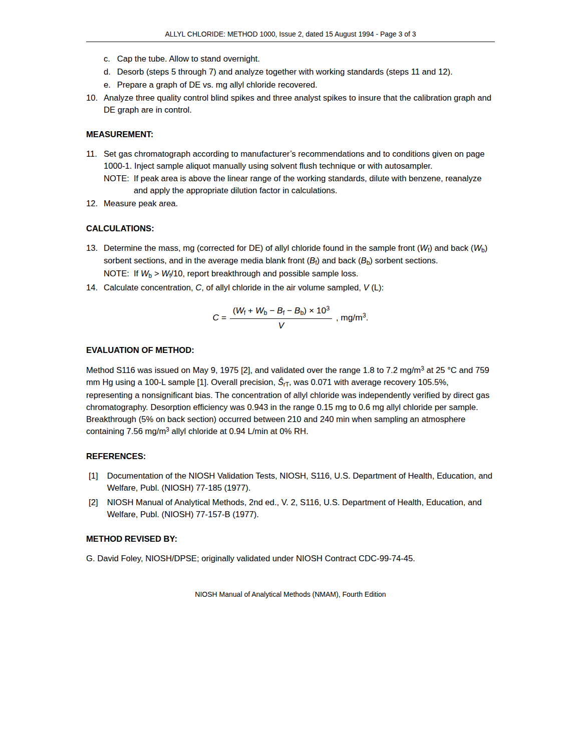ALLYL CHLORIDE: METHOD 1000, Issue 2, dated 15 August 1994 - Page 3 of 3
c. Cap the tube. Allow to stand overnight.
d. Desorb (steps 5 through 7) and analyze together with working standards (steps 11 and 12).
e. Prepare a graph of DE vs. mg allyl chloride recovered.
10. Analyze three quality control blind spikes and three analyst spikes to insure that the calibration graph and DE graph are in control.
MEASUREMENT:
11. Set gas chromatograph according to manufacturer’s recommendations and to conditions given on page 1000-1. Inject sample aliquot manually using solvent flush technique or with autosampler.
NOTE: If peak area is above the linear range of the working standards, dilute with benzene, reanalyze and apply the appropriate dilution factor in calculations.
12. Measure peak area.
CALCULATIONS:
13. Determine the mass, mg (corrected for DE) of allyl chloride found in the sample front (Wf) and back (Wb) sorbent sections, and in the average media blank front (Bf) and back (Bb) sorbent sections.
NOTE: If Wb > Wf/10, report breakthrough and possible sample loss.
14. Calculate concentration, C, of allyl chloride in the air volume sampled, V (L):
C = (Wf + Wb − Bf − Bb) × 103 V , mg/m3.
EVALUATION OF METHOD:
Method S116 was issued on May 9, 1975 [2], and validated over the range 1.8 to 7.2 mg/m3 at 25 °C and 759 mm Hg using a 100-L sample [1]. Overall precision, ŜrT, was 0.071 with average recovery 105.5%, representing a nonsignificant bias. The concentration of allyl chloride was independently verified by direct gas chromatography. Desorption efficiency was 0.943 in the range 0.15 mg to 0.6 mg allyl chloride per sample. Breakthrough (5% on back section) occurred between 210 and 240 min when sampling an atmosphere containing 7.56 mg/m3 allyl chloride at 0.94 L/min at 0% RH.
REFERENCES:
[1] Documentation of the NIOSH Validation Tests, NIOSH, S116, U.S. Department of Health, Education, and Welfare, Publ. (NIOSH) 77-185 (1977).
[2] NIOSH Manual of Analytical Methods, 2nd ed., V. 2, S116, U.S. Department of Health, Education, and Welfare, Publ. (NIOSH) 77-157-B (1977).
METHOD REVISED BY:
G. David Foley, NIOSH/DPSE; originally validated under NIOSH Contract CDC-99-74-45.
NIOSH Manual of Analytical Methods (NMAM), Fourth Edition